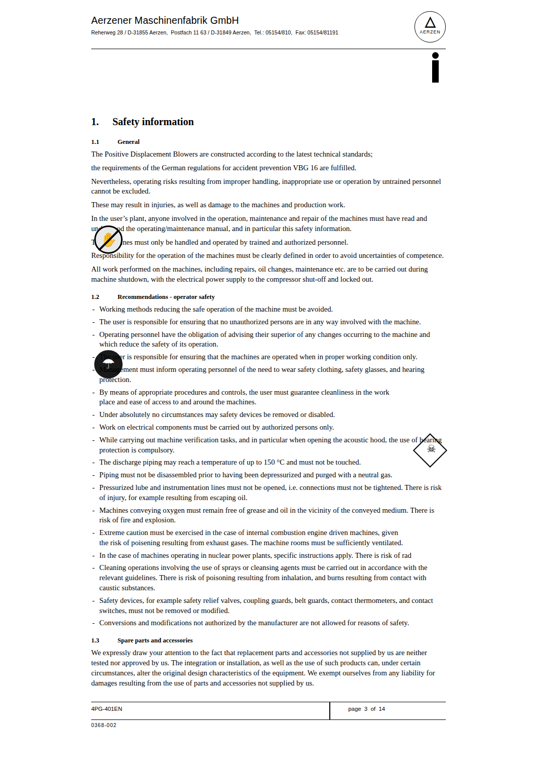△ AERZEN
Aerzener Maschinenfabrik GmbH
Reherweg 28 / D-31855 Aerzen, Postfach 11 63 / D-31849 Aerzen, Tel.: 05154/810, Fax: 05154/81191
✋
☂
☠
1. Safety information
1.1 General
The Positive Displacement Blowers are constructed according to the latest technical standards;
the requirements of the German regulations for accident prevention VBG 16 are fulfilled.
Nevertheless, operating risks resulting from improper handling, inappropriate use or operation by untrained personnel cannot be excluded.
These may result in injuries, as well as damage to the machines and production work.
In the user’s plant, anyone involved in the operation, maintenance and repair of the machines must have read and understood the operating/maintenance manual, and in particular this safety information.
The machines must only be handled and operated by trained and authorized personnel.
Responsibility for the operation of the machines must be clearly defined in order to avoid uncertainties of competence.
All work performed on the machines, including repairs, oil changes, maintenance etc. are to be carried out during machine shutdown, with the electrical power supply to the compressor shut-off and locked out.
1.2 Recommendations - operator safety
Working methods reducing the safe operation of the machine must be avoided.
The user is responsible for ensuring that no unauthorized persons are in any way involved with the machine.
Operating personnel have the obligation of advising their superior of any changes occurring to the machine and which reduce the safety of its operation.
The user is responsible for ensuring that the machines are operated when in proper working condition only.
Management must inform operating personnel of the need to wear safety clothing, safety glasses, and hearing protection.
By means of appropriate procedures and controls, the user must guarantee cleanliness in the work
place and ease of access to and around the machines.
Under absolutely no circumstances may safety devices be removed or disabled.
Work on electrical components must be carried out by authorized persons only.
While carrying out machine verification tasks, and in particular when opening the acoustic hood, the use of hearing protection is compulsory.
The discharge piping may reach a temperature of up to 150 °C and must not be touched.
Piping must not be disassembled prior to having been depressurized and purged with a neutral gas.
Pressurized lube and instrumentation lines must not be opened, i.e. connections must not be tightened. There is risk of injury, for example resulting from escaping oil.
Machines conveying oxygen must remain free of grease and oil in the vicinity of the conveyed medium. There is risk of fire and explosion.
Extreme caution must be exercised in the case of internal combustion engine driven machines, given
the risk of poisening resulting from exhaust gases. The machine rooms must be sufficiently ventilated.
In the case of machines operating in nuclear power plants, specific instructions apply. There is risk of rad
Cleaning operations involving the use of sprays or cleansing agents must be carried out in accordance with the relevant guidelines. There is risk of poisoning resulting from inhalation, and burns resulting from contact with caustic substances.
Safety devices, for example safety relief valves, coupling guards, belt guards, contact thermometers, and contact switches, must not be removed or modified.
Conversions and modifications not authorized by the manufacturer are not allowed for reasons of safety.
1.3 Spare parts and accessories
We expressly draw your attention to the fact that replacement parts and accessories not supplied by us are neither tested nor approved by us. The integration or installation, as well as the use of such products can, under certain circumstances, alter the original design characteristics of the equipment. We exempt ourselves from any liability for damages resulting from the use of parts and accessories not supplied by us.
4PG-401EN
page 3 of 14
0368-002